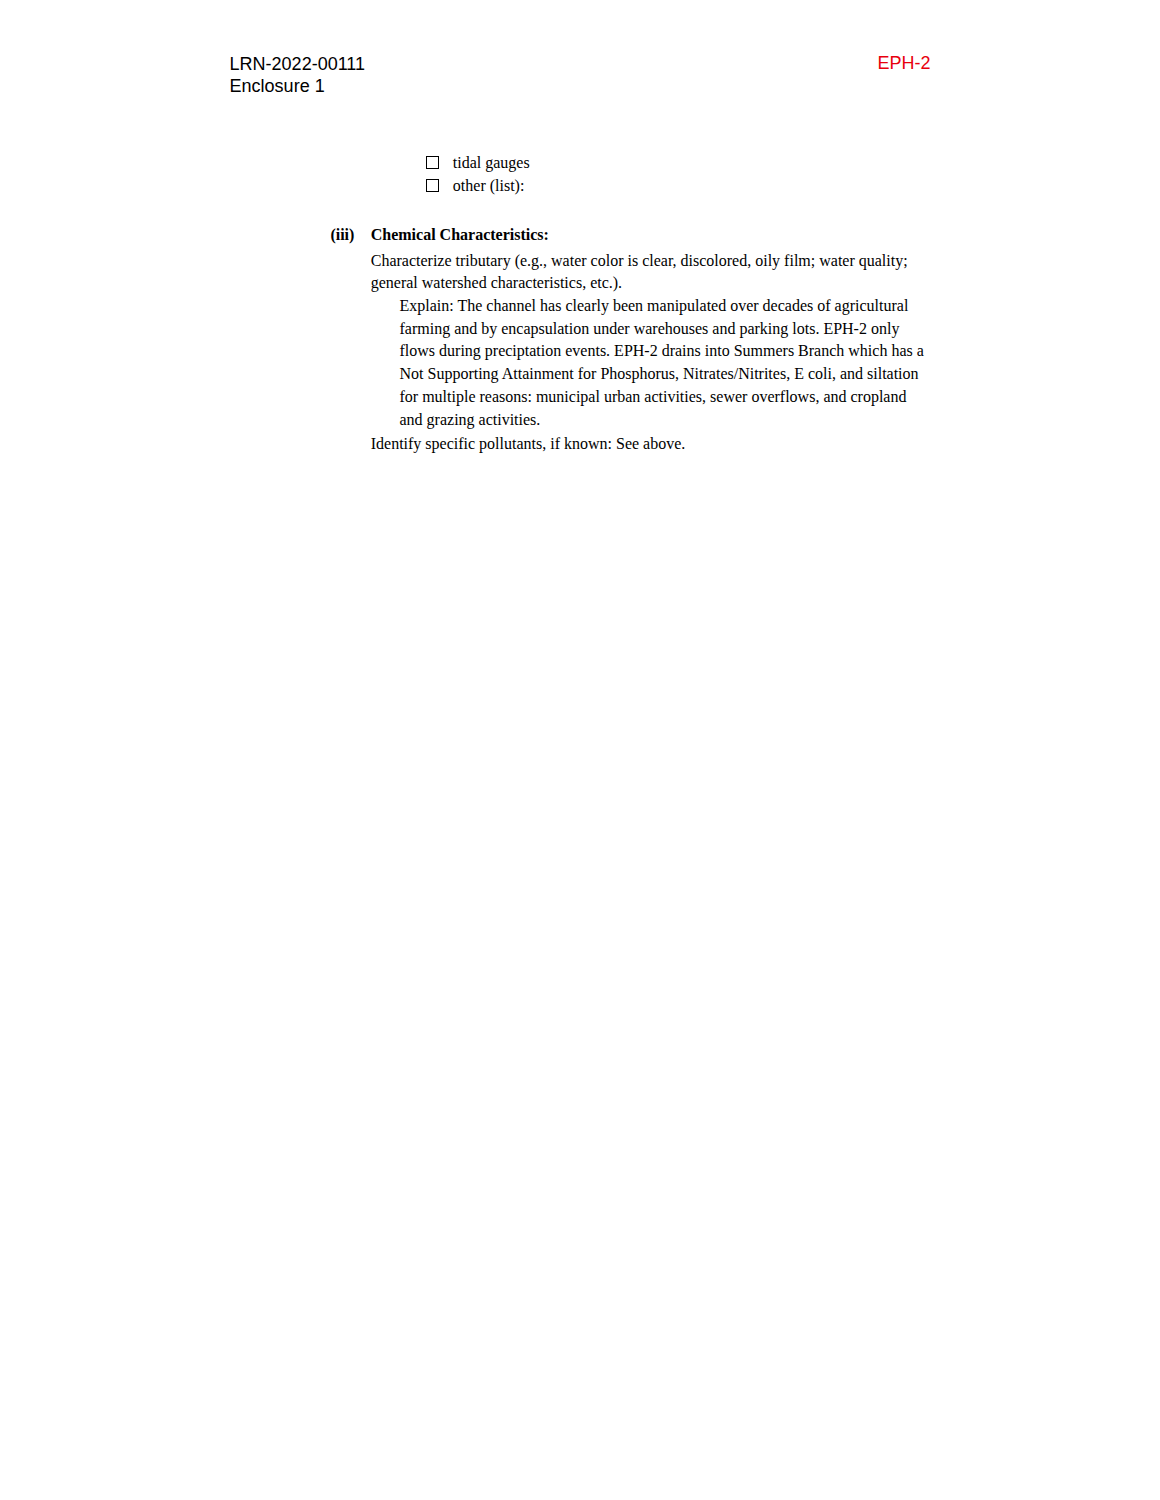LRN-2022-00111
Enclosure 1
EPH-2
tidal gauges
other (list):
(iii)
Chemical Characteristics:
Characterize tributary (e.g., water color is clear, discolored, oily film; water quality; general watershed characteristics, etc.).
Explain: The channel has clearly been manipulated over decades of agricultural farming and by encapsulation under warehouses and parking lots. EPH-2 only flows during preciptation events. EPH-2 drains into Summers Branch which has a Not Supporting Attainment for Phosphorus, Nitrates/Nitrites, E coli, and siltation for multiple reasons: municipal urban activities, sewer overflows, and cropland and grazing activities.
Identify specific pollutants, if known: See above.